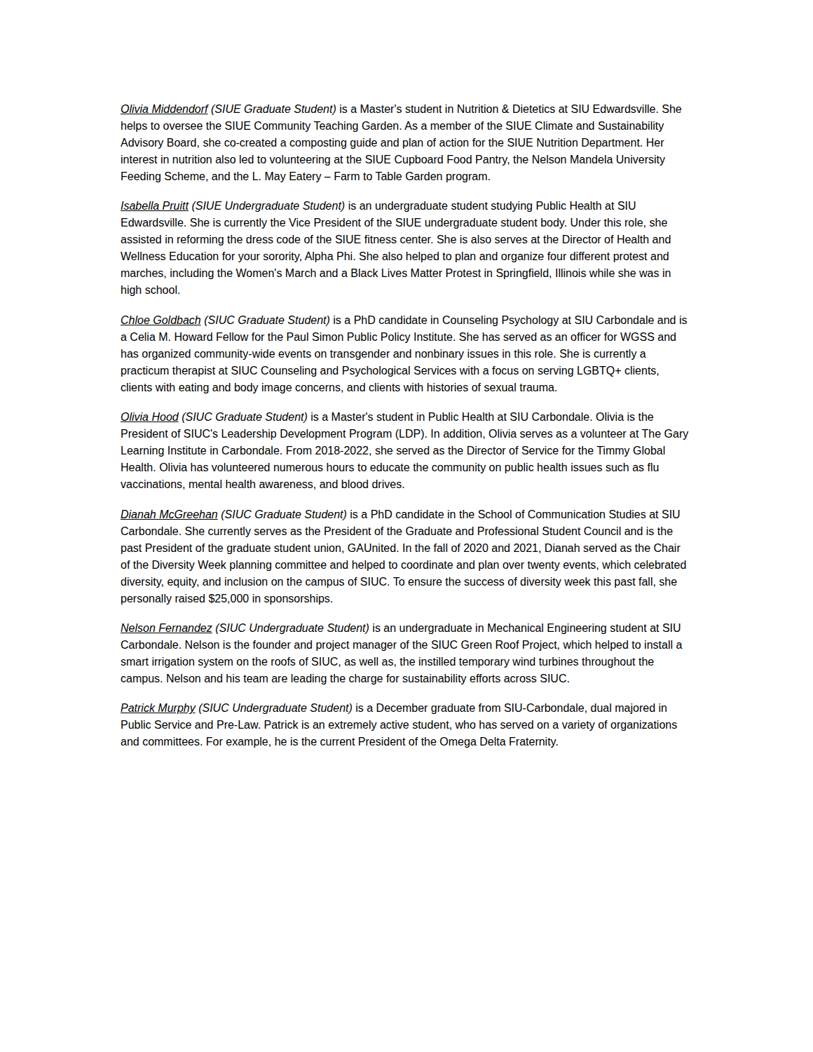Olivia Middendorf (SIUE Graduate Student) is a Master's student in Nutrition & Dietetics at SIU Edwardsville. She helps to oversee the SIUE Community Teaching Garden. As a member of the SIUE Climate and Sustainability Advisory Board, she co-created a composting guide and plan of action for the SIUE Nutrition Department. Her interest in nutrition also led to volunteering at the SIUE Cupboard Food Pantry, the Nelson Mandela University Feeding Scheme, and the L. May Eatery – Farm to Table Garden program.
Isabella Pruitt (SIUE Undergraduate Student) is an undergraduate student studying Public Health at SIU Edwardsville. She is currently the Vice President of the SIUE undergraduate student body. Under this role, she assisted in reforming the dress code of the SIUE fitness center. She is also serves at the Director of Health and Wellness Education for your sorority, Alpha Phi. She also helped to plan and organize four different protest and marches, including the Women's March and a Black Lives Matter Protest in Springfield, Illinois while she was in high school.
Chloe Goldbach (SIUC Graduate Student) is a PhD candidate in Counseling Psychology at SIU Carbondale and is a Celia M. Howard Fellow for the Paul Simon Public Policy Institute. She has served as an officer for WGSS and has organized community-wide events on transgender and nonbinary issues in this role. She is currently a practicum therapist at SIUC Counseling and Psychological Services with a focus on serving LGBTQ+ clients, clients with eating and body image concerns, and clients with histories of sexual trauma.
Olivia Hood (SIUC Graduate Student) is a Master's student in Public Health at SIU Carbondale. Olivia is the President of SIUC's Leadership Development Program (LDP). In addition, Olivia serves as a volunteer at The Gary Learning Institute in Carbondale. From 2018-2022, she served as the Director of Service for the Timmy Global Health. Olivia has volunteered numerous hours to educate the community on public health issues such as flu vaccinations, mental health awareness, and blood drives.
Dianah McGreehan (SIUC Graduate Student) is a PhD candidate in the School of Communication Studies at SIU Carbondale. She currently serves as the President of the Graduate and Professional Student Council and is the past President of the graduate student union, GAUnited. In the fall of 2020 and 2021, Dianah served as the Chair of the Diversity Week planning committee and helped to coordinate and plan over twenty events, which celebrated diversity, equity, and inclusion on the campus of SIUC. To ensure the success of diversity week this past fall, she personally raised $25,000 in sponsorships.
Nelson Fernandez (SIUC Undergraduate Student) is an undergraduate in Mechanical Engineering student at SIU Carbondale. Nelson is the founder and project manager of the SIUC Green Roof Project, which helped to install a smart irrigation system on the roofs of SIUC, as well as, the instilled temporary wind turbines throughout the campus. Nelson and his team are leading the charge for sustainability efforts across SIUC.
Patrick Murphy (SIUC Undergraduate Student) is a December graduate from SIU-Carbondale, dual majored in Public Service and Pre-Law. Patrick is an extremely active student, who has served on a variety of organizations and committees. For example, he is the current President of the Omega Delta Fraternity.